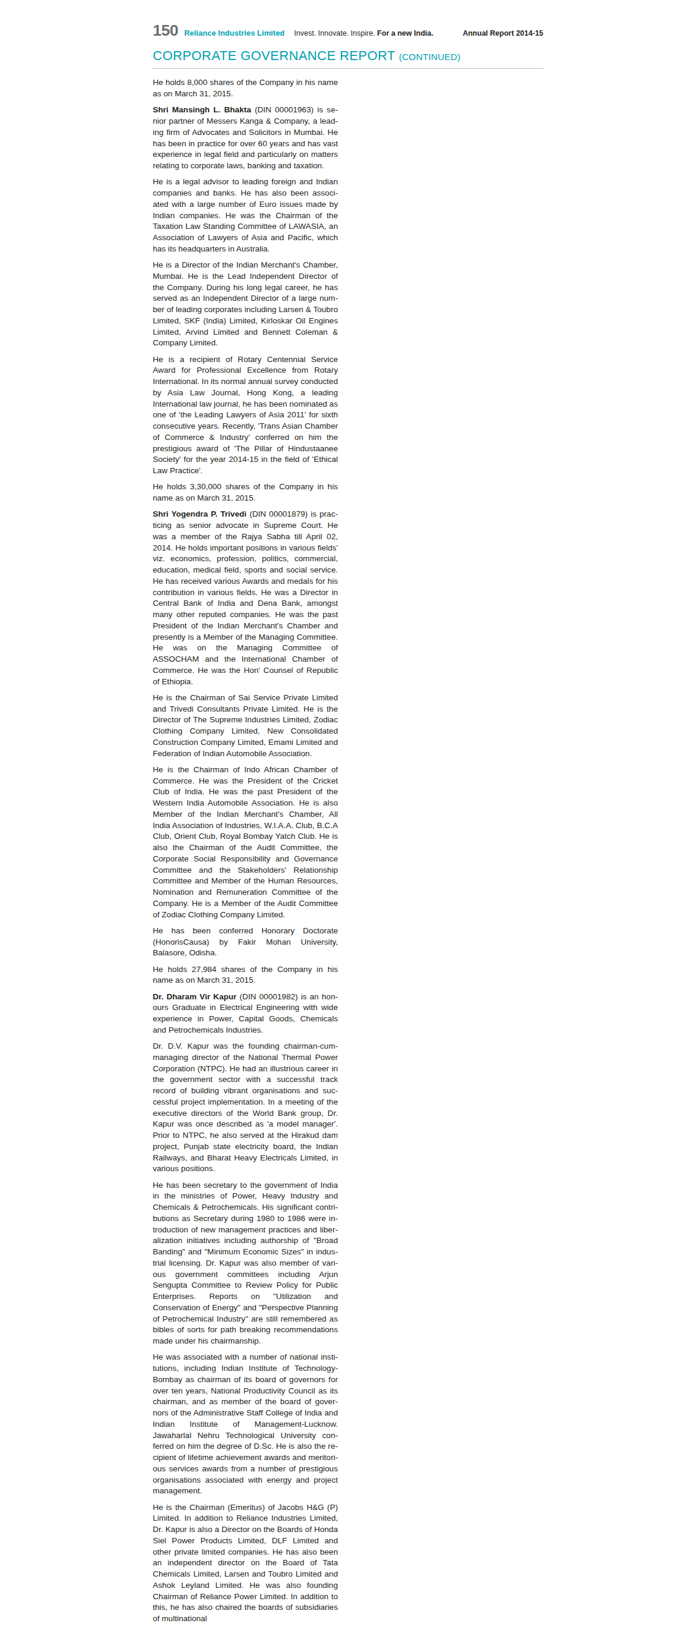150 Reliance Industries Limited Invest. Innovate. Inspire. For a new India. Annual Report 2014-15
Corporate Governance Report (Continued)
He holds 8,000 shares of the Company in his name as on March 31, 2015.
Shri Mansingh L. Bhakta (DIN 00001963) is senior partner of Messers Kanga & Company, a leading firm of Advocates and Solicitors in Mumbai. He has been in practice for over 60 years and has vast experience in legal field and particularly on matters relating to corporate laws, banking and taxation.
He is a legal advisor to leading foreign and Indian companies and banks. He has also been associated with a large number of Euro issues made by Indian companies. He was the Chairman of the Taxation Law Standing Committee of LAWASIA, an Association of Lawyers of Asia and Pacific, which has its headquarters in Australia.
He is a Director of the Indian Merchant's Chamber, Mumbai. He is the Lead Independent Director of the Company. During his long legal career, he has served as an Independent Director of a large number of leading corporates including Larsen & Toubro Limited, SKF (India) Limited, Kirloskar Oil Engines Limited, Arvind Limited and Bennett Coleman & Company Limited.
He is a recipient of Rotary Centennial Service Award for Professional Excellence from Rotary International. In its normal annual survey conducted by Asia Law Journal, Hong Kong, a leading International law journal, he has been nominated as one of 'the Leading Lawyers of Asia 2011' for sixth consecutive years. Recently, 'Trans Asian Chamber of Commerce & Industry' conferred on him the prestigious award of 'The Pillar of Hindustaanee Society' for the year 2014-15 in the field of 'Ethical Law Practice'.
He holds 3,30,000 shares of the Company in his name as on March 31, 2015.
Shri Yogendra P. Trivedi (DIN 00001879) is practicing as senior advocate in Supreme Court. He was a member of the Rajya Sabha till April 02, 2014. He holds important positions in various fields' viz. economics, profession, politics, commercial, education, medical field, sports and social service. He has received various Awards and medals for his contribution in various fields. He was a Director in Central Bank of India and Dena Bank, amongst many other reputed companies. He was the past President of the Indian Merchant's Chamber and presently is a Member of the Managing Committee. He was on the Managing Committee of ASSOCHAM and the International Chamber of Commerce. He was the Hon' Counsel of Republic of Ethiopia.
He is the Chairman of Sai Service Private Limited and Trivedi Consultants Private Limited. He is the Director of The Supreme Industries Limited, Zodiac Clothing Company Limited, New Consolidated Construction Company Limited, Emami Limited and Federation of Indian Automobile Association.
He is the Chairman of Indo African Chamber of Commerce. He was the President of the Cricket Club of India. He was the past President of the Western India Automobile Association. He is also Member of the Indian Merchant's Chamber, All India Association of Industries, W.I.A.A. Club, B.C.A Club, Orient Club, Royal Bombay Yatch Club. He is also the Chairman of the Audit Committee, the Corporate Social Responsibility and Governance Committee and the Stakeholders' Relationship Committee and Member of the Human Resources, Nomination and Remuneration Committee of the Company. He is a Member of the Audit Committee of Zodiac Clothing Company Limited.
He has been conferred Honorary Doctorate (HonorisCausa) by Fakir Mohan University, Balasore, Odisha.
He holds 27,984 shares of the Company in his name as on March 31, 2015.
Dr. Dharam Vir Kapur (DIN 00001982) is an honours Graduate in Electrical Engineering with wide experience in Power, Capital Goods, Chemicals and Petrochemicals Industries.
Dr. D.V. Kapur was the founding chairman-cum-managing director of the National Thermal Power Corporation (NTPC). He had an illustrious career in the government sector with a successful track record of building vibrant organisations and successful project implementation. In a meeting of the executive directors of the World Bank group, Dr. Kapur was once described as 'a model manager'. Prior to NTPC, he also served at the Hirakud dam project, Punjab state electricity board, the Indian Railways, and Bharat Heavy Electricals Limited, in various positions.
He has been secretary to the government of India in the ministries of Power, Heavy Industry and Chemicals & Petrochemicals. His significant contributions as Secretary during 1980 to 1986 were introduction of new management practices and liberalization initiatives including authorship of "Broad Banding" and "Minimum Economic Sizes" in industrial licensing. Dr. Kapur was also member of various government committees including Arjun Sengupta Committee to Review Policy for Public Enterprises. Reports on "Utilization and Conservation of Energy" and "Perspective Planning of Petrochemical Industry" are still remembered as bibles of sorts for path breaking recommendations made under his chairmanship.
He was associated with a number of national institutions, including Indian Institute of Technology-Bombay as chairman of its board of governors for over ten years, National Productivity Council as its chairman, and as member of the board of governors of the Administrative Staff College of India and Indian Institute of Management-Lucknow. Jawaharlal Nehru Technological University conferred on him the degree of D.Sc. He is also the recipient of lifetime achievement awards and meritorious services awards from a number of prestigious organisations associated with energy and project management.
He is the Chairman (Emeritus) of Jacobs H&G (P) Limited. In addition to Reliance Industries Limited, Dr. Kapur is also a Director on the Boards of Honda Siel Power Products Limited, DLF Limited and other private limited companies. He has also been an independent director on the Board of Tata Chemicals Limited, Larsen and Toubro Limited and Ashok Leyland Limited. He was also founding Chairman of Reliance Power Limited. In addition to this, he has also chaired the boards of subsidiaries of multinational